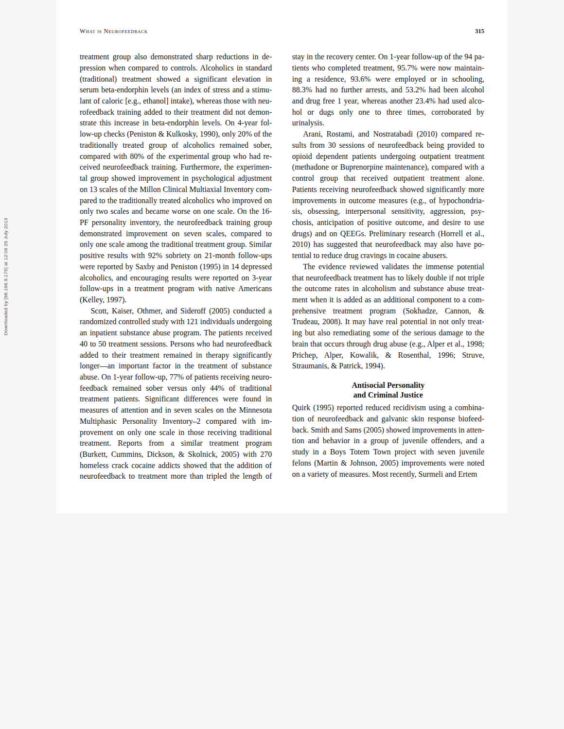Downloaded by [98.196.9.175] at 12:08 25 July 2013
What is Neurofeedback 315
treatment group also demonstrated sharp reductions in depression when compared to controls. Alcoholics in standard (traditional) treatment showed a significant elevation in serum beta-endorphin levels (an index of stress and a stimulant of caloric [e.g., ethanol] intake), whereas those with neurofeedback training added to their treatment did not demonstrate this increase in beta-endorphin levels. On 4-year follow-up checks (Peniston & Kulkosky, 1990), only 20% of the traditionally treated group of alcoholics remained sober, compared with 80% of the experimental group who had received neurofeedback training. Furthermore, the experimental group showed improvement in psychological adjustment on 13 scales of the Millon Clinical Multiaxial Inventory compared to the traditionally treated alcoholics who improved on only two scales and became worse on one scale. On the 16-PF personality inventory, the neurofeedback training group demonstrated improvement on seven scales, compared to only one scale among the traditional treatment group. Similar positive results with 92% sobriety on 21-month follow-ups were reported by Saxby and Peniston (1995) in 14 depressed alcoholics, and encouraging results were reported on 3-year follow-ups in a treatment program with native Americans (Kelley, 1997).
Scott, Kaiser, Othmer, and Sideroff (2005) conducted a randomized controlled study with 121 individuals undergoing an inpatient substance abuse program. The patients received 40 to 50 treatment sessions. Persons who had neurofeedback added to their treatment remained in therapy significantly longer—an important factor in the treatment of substance abuse. On 1-year follow-up, 77% of patients receiving neurofeedback remained sober versus only 44% of traditional treatment patients. Significant differences were found in measures of attention and in seven scales on the Minnesota Multiphasic Personality Inventory–2 compared with improvement on only one scale in those receiving traditional treatment. Reports from a similar treatment program (Burkett, Cummins, Dickson, & Skolnick, 2005) with 270 homeless crack cocaine addicts showed that the addition of neurofeedback to treatment more than tripled the length of stay in the recovery center. On 1-year follow-up of the 94 patients who completed treatment, 95.7% were now maintaining a residence, 93.6% were employed or in schooling, 88.3% had no further arrests, and 53.2% had been alcohol and drug free 1 year, whereas another 23.4% had used alcohol or dugs only one to three times, corroborated by urinalysis.
Arani, Rostami, and Nostratabadi (2010) compared results from 30 sessions of neurofeedback being provided to opioid dependent patients undergoing outpatient treatment (methadone or Buprenorpine maintenance), compared with a control group that received outpatient treatment alone. Patients receiving neurofeedback showed significantly more improvements in outcome measures (e.g., of hypochondriasis, obsessing, interpersonal sensitivity, aggression, psychosis, anticipation of positive outcome, and desire to use drugs) and on QEEGs. Preliminary research (Horrell et al., 2010) has suggested that neurofeedback may also have potential to reduce drug cravings in cocaine abusers.
The evidence reviewed validates the immense potential that neurofeedback treatment has to likely double if not triple the outcome rates in alcoholism and substance abuse treatment when it is added as an additional component to a comprehensive treatment program (Sokhadze, Cannon, & Trudeau, 2008). It may have real potential in not only treating but also remediating some of the serious damage to the brain that occurs through drug abuse (e.g., Alper et al., 1998; Prichep, Alper, Kowalik, & Rosenthal, 1996; Struve, Straumanis, & Patrick, 1994).
Antisocial Personality
and Criminal Justice
Quirk (1995) reported reduced recidivism using a combination of neurofeedback and galvanic skin response biofeedback. Smith and Sams (2005) showed improvements in attention and behavior in a group of juvenile offenders, and a study in a Boys Totem Town project with seven juvenile felons (Martin & Johnson, 2005) improvements were noted on a variety of measures. Most recently, Surmeli and Ertem